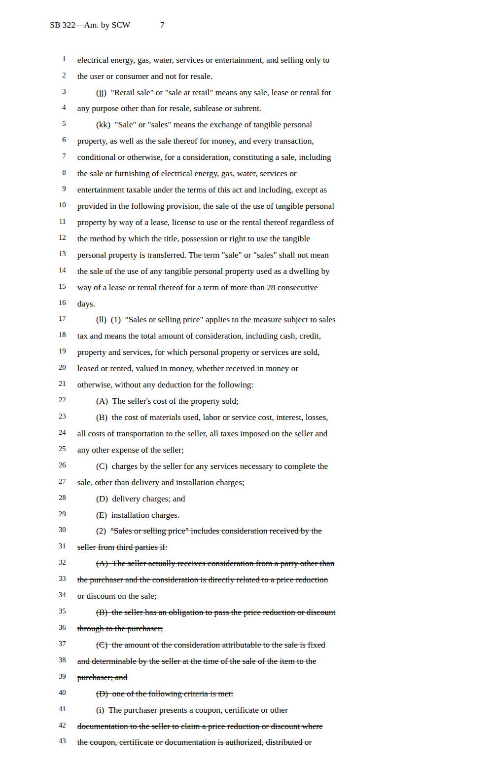SB 322—Am. by SCW 7
electrical energy, gas, water, services or entertainment, and selling only to
the user or consumer and not for resale.
(jj) "Retail sale" or "sale at retail" means any sale, lease or rental for
any purpose other than for resale, sublease or subrent.
(kk) "Sale" or "sales" means the exchange of tangible personal
property, as well as the sale thereof for money, and every transaction,
conditional or otherwise, for a consideration, constituting a sale, including
the sale or furnishing of electrical energy, gas, water, services or
entertainment taxable under the terms of this act and including, except as
provided in the following provision, the sale of the use of tangible personal
property by way of a lease, license to use or the rental thereof regardless of
the method by which the title, possession or right to use the tangible
personal property is transferred. The term "sale" or "sales" shall not mean
the sale of the use of any tangible personal property used as a dwelling by
way of a lease or rental thereof for a term of more than 28 consecutive
days.
(ll) (1) "Sales or selling price" applies to the measure subject to sales
tax and means the total amount of consideration, including cash, credit,
property and services, for which personal property or services are sold,
leased or rented, valued in money, whether received in money or
otherwise, without any deduction for the following:
(A) The seller's cost of the property sold;
(B) the cost of materials used, labor or service cost, interest, losses,
all costs of transportation to the seller, all taxes imposed on the seller and
any other expense of the seller;
(C) charges by the seller for any services necessary to complete the
sale, other than delivery and installation charges;
(D) delivery charges; and
(E) installation charges.
(2) "Sales or selling price" includes consideration received by the
seller from third parties if:
(A) The seller actually receives consideration from a party other than
the purchaser and the consideration is directly related to a price reduction
or discount on the sale;
(B) the seller has an obligation to pass the price reduction or discount
through to the purchaser;
(C) the amount of the consideration attributable to the sale is fixed
and determinable by the seller at the time of the sale of the item to the
purchaser; and
(D) one of the following criteria is met:
(i) The purchaser presents a coupon, certificate or other
documentation to the seller to claim a price reduction or discount where
the coupon, certificate or documentation is authorized, distributed or